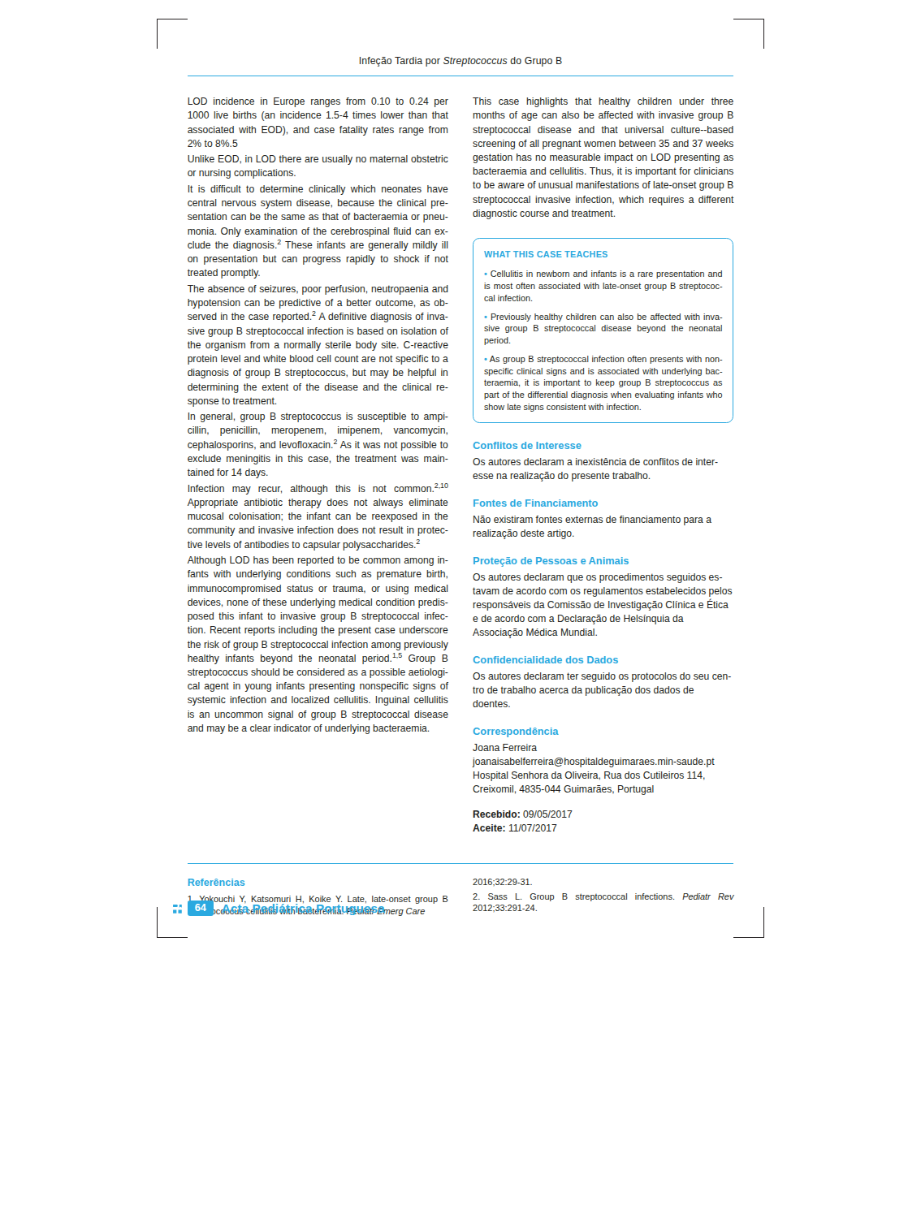Infeção Tardia por Streptococcus do Grupo B
LOD incidence in Europe ranges from 0.10 to 0.24 per 1000 live births (an incidence 1.5-4 times lower than that associated with EOD), and case fatality rates range from 2% to 8%.5
Unlike EOD, in LOD there are usually no maternal obstetric or nursing complications.
It is difficult to determine clinically which neonates have central nervous system disease, because the clinical presentation can be the same as that of bacteraemia or pneumonia. Only examination of the cerebrospinal fluid can exclude the diagnosis.2 These infants are generally mildly ill on presentation but can progress rapidly to shock if not treated promptly.
The absence of seizures, poor perfusion, neutropaenia and hypotension can be predictive of a better outcome, as observed in the case reported.2 A definitive diagnosis of invasive group B streptococcal infection is based on isolation of the organism from a normally sterile body site. C-reactive protein level and white blood cell count are not specific to a diagnosis of group B streptococcus, but may be helpful in determining the extent of the disease and the clinical response to treatment.
In general, group B streptococcus is susceptible to ampicillin, penicillin, meropenem, imipenem, vancomycin, cephalosporins, and levofloxacin.2 As it was not possible to exclude meningitis in this case, the treatment was maintained for 14 days.
Infection may recur, although this is not common.2,10 Appropriate antibiotic therapy does not always eliminate mucosal colonisation; the infant can be reexposed in the community and invasive infection does not result in protective levels of antibodies to capsular polysaccharides.2
Although LOD has been reported to be common among infants with underlying conditions such as premature birth, immunocompromised status or trauma, or using medical devices, none of these underlying medical condition predisposed this infant to invasive group B streptococcal infection. Recent reports including the present case underscore the risk of group B streptococcal infection among previously healthy infants beyond the neonatal period.1,5 Group B streptococcus should be considered as a possible aetiological agent in young infants presenting nonspecific signs of systemic infection and localized cellulitis. Inguinal cellulitis is an uncommon signal of group B streptococcal disease and may be a clear indicator of underlying bacteraemia.
This case highlights that healthy children under three months of age can also be affected with invasive group B streptococcal disease and that universal culture--based screening of all pregnant women between 35 and 37 weeks gestation has no measurable impact on LOD presenting as bacteraemia and cellulitis. Thus, it is important for clinicians to be aware of unusual manifestations of late-onset group B streptococcal invasive infection, which requires a different diagnostic course and treatment.
WHAT THIS CASE TEACHES
• Cellulitis in newborn and infants is a rare presentation and is most often associated with late-onset group B streptococcal infection.
• Previously healthy children can also be affected with invasive group B streptococcal disease beyond the neonatal period.
• As group B streptococcal infection often presents with nonspecific clinical signs and is associated with underlying bacteraemia, it is important to keep group B streptococcus as part of the differential diagnosis when evaluating infants who show late signs consistent with infection.
Conflitos de Interesse
Os autores declaram a inexistência de conflitos de interesse na realização do presente trabalho.
Fontes de Financiamento
Não existiram fontes externas de financiamento para a realização deste artigo.
Proteção de Pessoas e Animais
Os autores declaram que os procedimentos seguidos estavam de acordo com os regulamentos estabelecidos pelos responsáveis da Comissão de Investigação Clínica e Ética e de acordo com a Declaração de Helsínquia da Associação Médica Mundial.
Confidencialidade dos Dados
Os autores declaram ter seguido os protocolos do seu centro de trabalho acerca da publicação dos dados de doentes.
Correspondência
Joana Ferreira
joanaisabelferreira@hospitaldeguimaraes.min-saude.pt
Hospital Senhora da Oliveira, Rua dos Cutileiros 114,
Creixomil, 4835-044 Guimarães, Portugal
Recebido: 09/05/2017
Aceite: 11/07/2017
Referências
1. Yokouchi Y, Katsomuri H, Koike Y. Late, late-onset group B Streptococcus cellulitis with bacteremia. Pediatr Emerg Care
2016;32:29-31.
2. Sass L. Group B streptococcal infections. Pediatr Rev 2012;33:291-24.
64 Acta Pediátrica Portuguesa